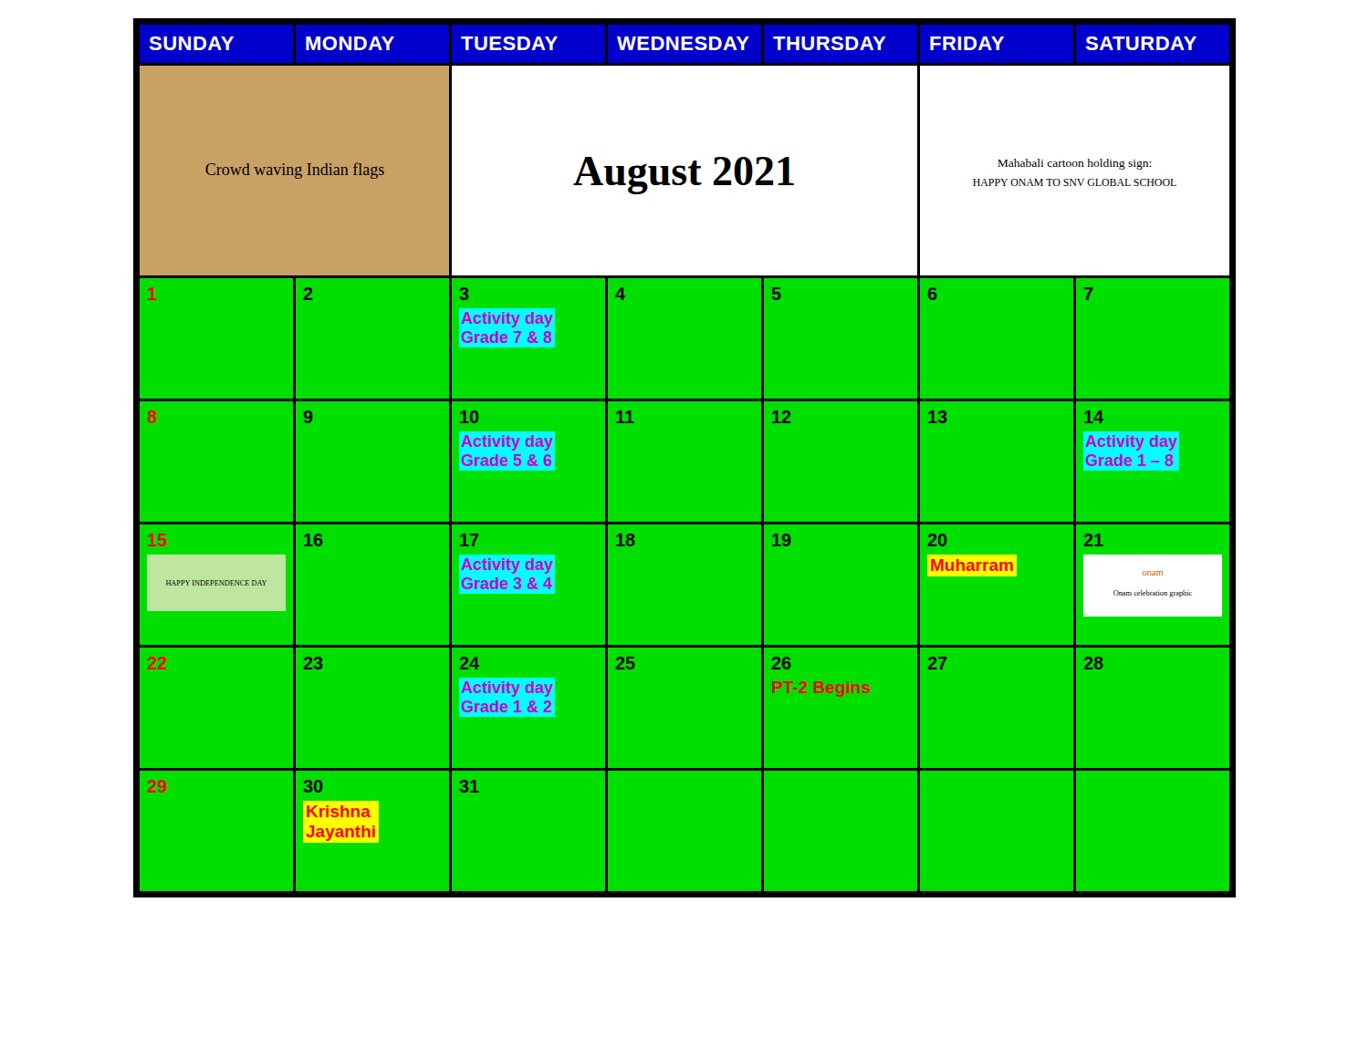| | August 2021 | |
| SUNDAY | MONDAY | TUESDAY | WEDNESDAY | THURSDAY | FRIDAY | SATURDAY |
| 1 | 2 | 3 Activity day Grade 7 & 8 | 4 | 5 | 6 | 7 |
| 8 | 9 | 10 Activity day Grade 5 & 6 | 11 | 12 | 13 | 14 Activity day Grade 1 – 8 |
| 15 | 16 | 17 Activity day Grade 3 & 4 | 18 | 19 | 20 Muharram | 21 |
| 22 | 23 | 24 Activity day Grade 1 & 2 | 25 | 26 PT-2 Begins | 27 | 28 |
| 29 | 30 Krishna Jayanthi | 31 | | | | |